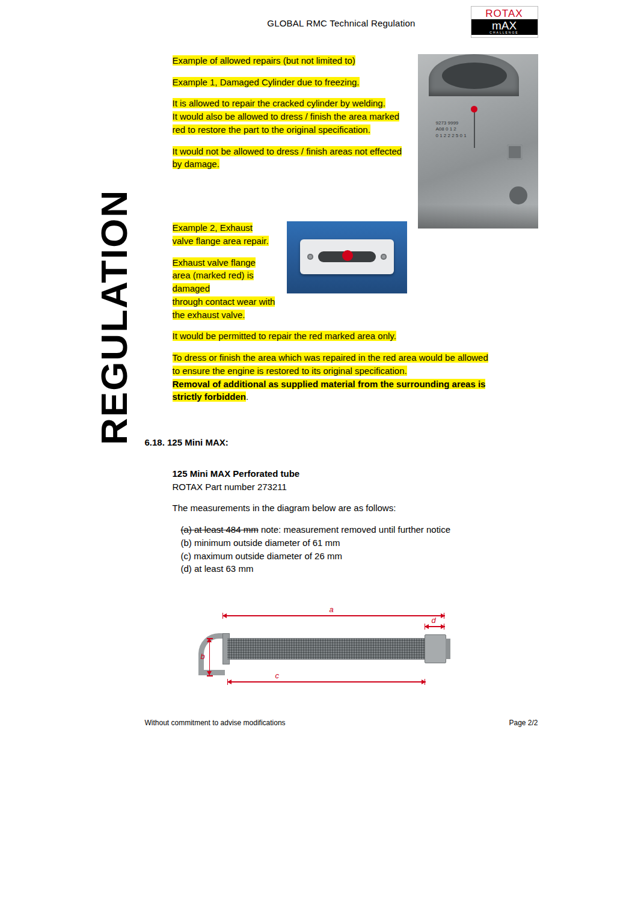REGULATION
GLOBAL RMC Technical Regulation
ROTAX
mAXCHALLENGE
9273 9999
A08 0 1 2
0 1 2 2 2 5 0 1
Example of allowed repairs (but not limited to)
Example 1, Damaged Cylinder due to freezing.
It is allowed to repair the cracked cylinder by welding.
It would also be allowed to dress / finish the area marked
red to restore the part to the original specification.
It would not be allowed to dress / finish areas not effected
by damage.
Example 2, Exhaust valve flange area repair.
Exhaust valve flange area (marked red) is damaged
through contact wear with the exhaust valve.
It would be permitted to repair the red marked area only.
To dress or finish the area which was repaired in the red area would be allowed
to ensure the engine is restored to its original specification.
Removal of additional as supplied material from the surrounding areas is
strictly forbidden.
6.18. 125 Mini MAX:
125 Mini MAX Perforated tube
ROTAX Part number 273211
The measurements in the diagram below are as follows:
(a) at least 484 mm note: measurement removed until further notice
(b) minimum outside diameter of 61 mm
(c) maximum outside diameter of 26 mm
(d) at least 63 mm
a
d
b
c
Without commitment to advise modifications Page 2/2